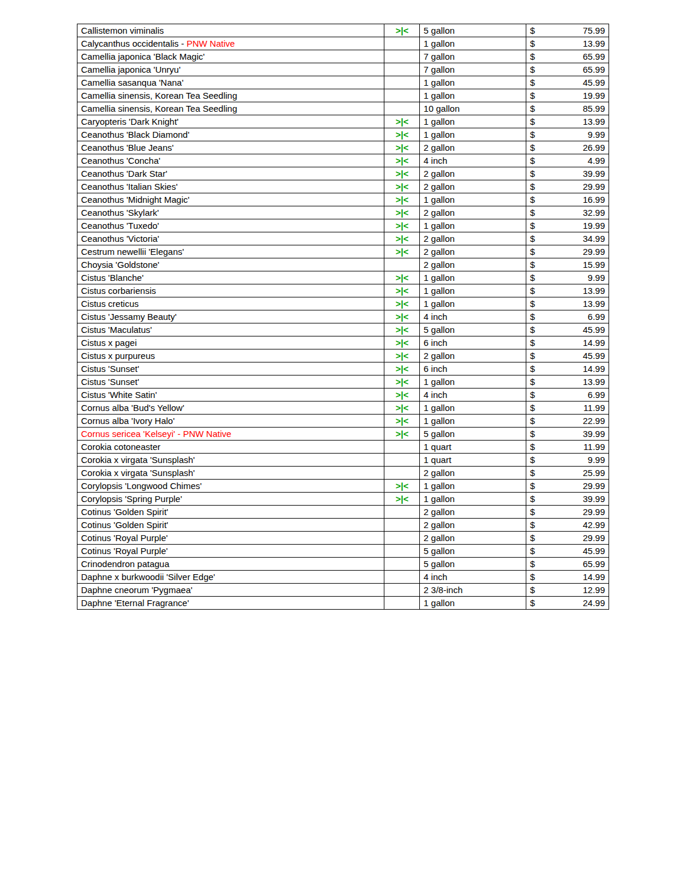| Callistemon viminalis | >/< | 5 gallon | $ 75.99 |
| Calycanthus occidentalis - PNW Native | | 1 gallon | $ 13.99 |
| Camellia japonica 'Black Magic' | | 7 gallon | $ 65.99 |
| Camellia japonica 'Unryu' | | 7 gallon | $ 65.99 |
| Camellia sasanqua 'Nana' | | 1 gallon | $ 45.99 |
| Camellia sinensis, Korean Tea Seedling | | 1 gallon | $ 19.99 |
| Camellia sinensis, Korean Tea Seedling | | 10 gallon | $ 85.99 |
| Caryopteris 'Dark Knight' | >/< | 1 gallon | $ 13.99 |
| Ceanothus 'Black Diamond' | >/< | 1 gallon | $ 9.99 |
| Ceanothus 'Blue Jeans' | >/< | 2 gallon | $ 26.99 |
| Ceanothus 'Concha' | >/< | 4 inch | $ 4.99 |
| Ceanothus 'Dark Star' | >/< | 2 gallon | $ 39.99 |
| Ceanothus 'Italian Skies' | >/< | 2 gallon | $ 29.99 |
| Ceanothus 'Midnight Magic' | >/< | 1 gallon | $ 16.99 |
| Ceanothus 'Skylark' | >/< | 2 gallon | $ 32.99 |
| Ceanothus 'Tuxedo' | >/< | 1 gallon | $ 19.99 |
| Ceanothus 'Victoria' | >/< | 2 gallon | $ 34.99 |
| Cestrum newellii 'Elegans' | >/< | 2 gallon | $ 29.99 |
| Choysia 'Goldstone' | | 2 gallon | $ 15.99 |
| Cistus 'Blanche' | >/< | 1 gallon | $ 9.99 |
| Cistus corbariensis | >/< | 1 gallon | $ 13.99 |
| Cistus creticus | >/< | 1 gallon | $ 13.99 |
| Cistus 'Jessamy Beauty' | >/< | 4 inch | $ 6.99 |
| Cistus 'Maculatus' | >/< | 5 gallon | $ 45.99 |
| Cistus x pagei | >/< | 6 inch | $ 14.99 |
| Cistus x purpureus | >/< | 2 gallon | $ 45.99 |
| Cistus 'Sunset' | >/< | 6 inch | $ 14.99 |
| Cistus 'Sunset' | >/< | 1 gallon | $ 13.99 |
| Cistus 'White Satin' | >/< | 4 inch | $ 6.99 |
| Cornus alba 'Bud's Yellow' | >/< | 1 gallon | $ 11.99 |
| Cornus alba 'Ivory Halo' | >/< | 1 gallon | $ 22.99 |
| Cornus sericea 'Kelseyi' - PNW Native | >/< | 5 gallon | $ 39.99 |
| Corokia cotoneaster | | 1 quart | $ 11.99 |
| Corokia x virgata 'Sunsplash' | | 1 quart | $ 9.99 |
| Corokia x virgata 'Sunsplash' | | 2 gallon | $ 25.99 |
| Corylopsis 'Longwood Chimes' | >/< | 1 gallon | $ 29.99 |
| Corylopsis 'Spring Purple' | >/< | 1 gallon | $ 39.99 |
| Cotinus 'Golden Spirit' | | 2 gallon | $ 29.99 |
| Cotinus 'Golden Spirit' | | 2 gallon | $ 42.99 |
| Cotinus 'Royal Purple' | | 2 gallon | $ 29.99 |
| Cotinus 'Royal Purple' | | 5 gallon | $ 45.99 |
| Crinodendron patagua | | 5 gallon | $ 65.99 |
| Daphne x burkwoodii 'Silver Edge' | | 4 inch | $ 14.99 |
| Daphne cneorum 'Pygmaea' | | 2 3/8-inch | $ 12.99 |
| Daphne 'Eternal Fragrance' | | 1 gallon | $ 24.99 |